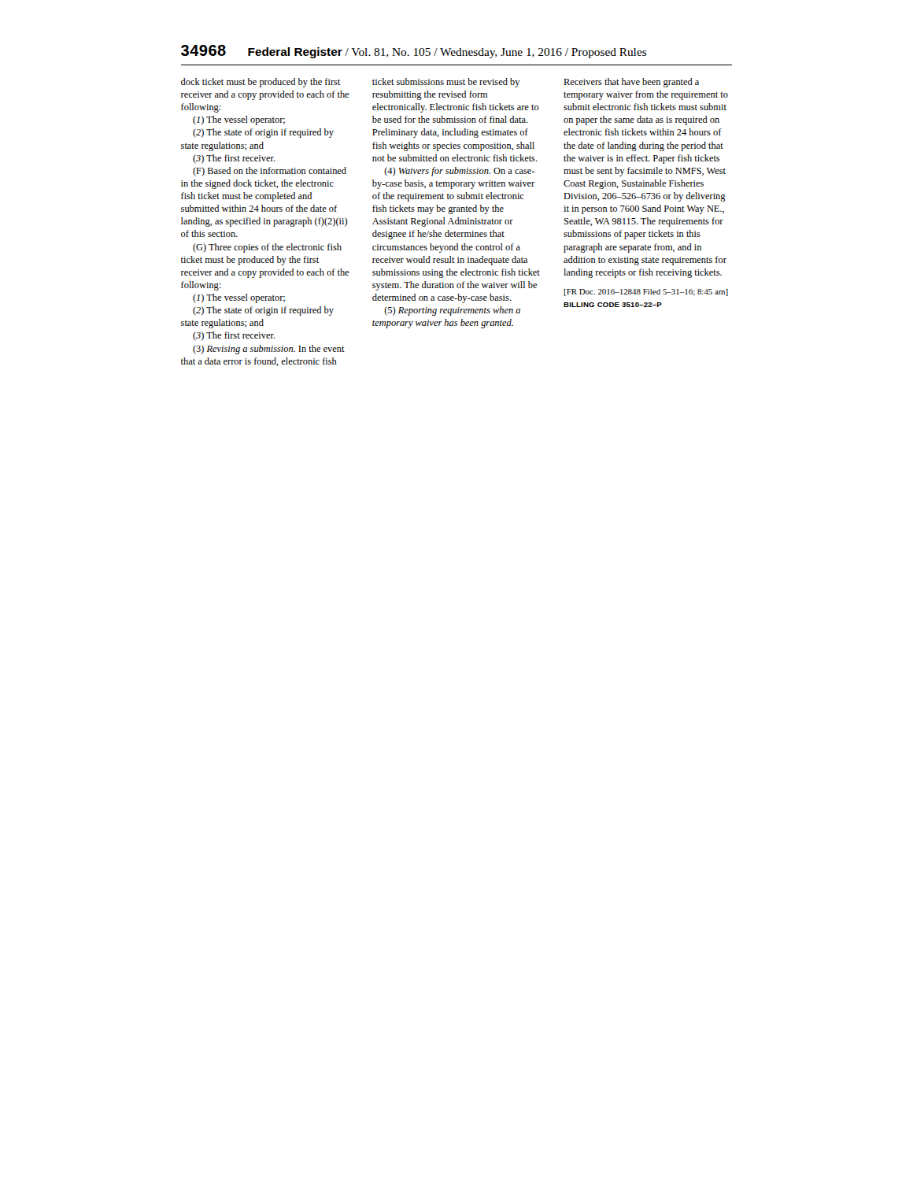34968
Federal Register / Vol. 81, No. 105 / Wednesday, June 1, 2016 / Proposed Rules
dock ticket must be produced by the first receiver and a copy provided to each of the following:
(1) The vessel operator;
(2) The state of origin if required by state regulations; and
(3) The first receiver.
(F) Based on the information contained in the signed dock ticket, the electronic fish ticket must be completed and submitted within 24 hours of the date of landing, as specified in paragraph (f)(2)(ii) of this section.
(G) Three copies of the electronic fish ticket must be produced by the first receiver and a copy provided to each of the following:
(1) The vessel operator;
(2) The state of origin if required by state regulations; and
(3) The first receiver.
(3) Revising a submission. In the event that a data error is found, electronic fish
ticket submissions must be revised by resubmitting the revised form electronically. Electronic fish tickets are to be used for the submission of final data. Preliminary data, including estimates of fish weights or species composition, shall not be submitted on electronic fish tickets.
(4) Waivers for submission. On a case-by-case basis, a temporary written waiver of the requirement to submit electronic fish tickets may be granted by the Assistant Regional Administrator or designee if he/she determines that circumstances beyond the control of a receiver would result in inadequate data submissions using the electronic fish ticket system. The duration of the waiver will be determined on a case-by-case basis.
(5) Reporting requirements when a temporary waiver has been granted.
Receivers that have been granted a temporary waiver from the requirement to submit electronic fish tickets must submit on paper the same data as is required on electronic fish tickets within 24 hours of the date of landing during the period that the waiver is in effect. Paper fish tickets must be sent by facsimile to NMFS, West Coast Region, Sustainable Fisheries Division, 206–526–6736 or by delivering it in person to 7600 Sand Point Way NE., Seattle, WA 98115. The requirements for submissions of paper tickets in this paragraph are separate from, and in addition to existing state requirements for landing receipts or fish receiving tickets.
[FR Doc. 2016–12848 Filed 5–31–16; 8:45 am]
BILLING CODE 3510–22–P